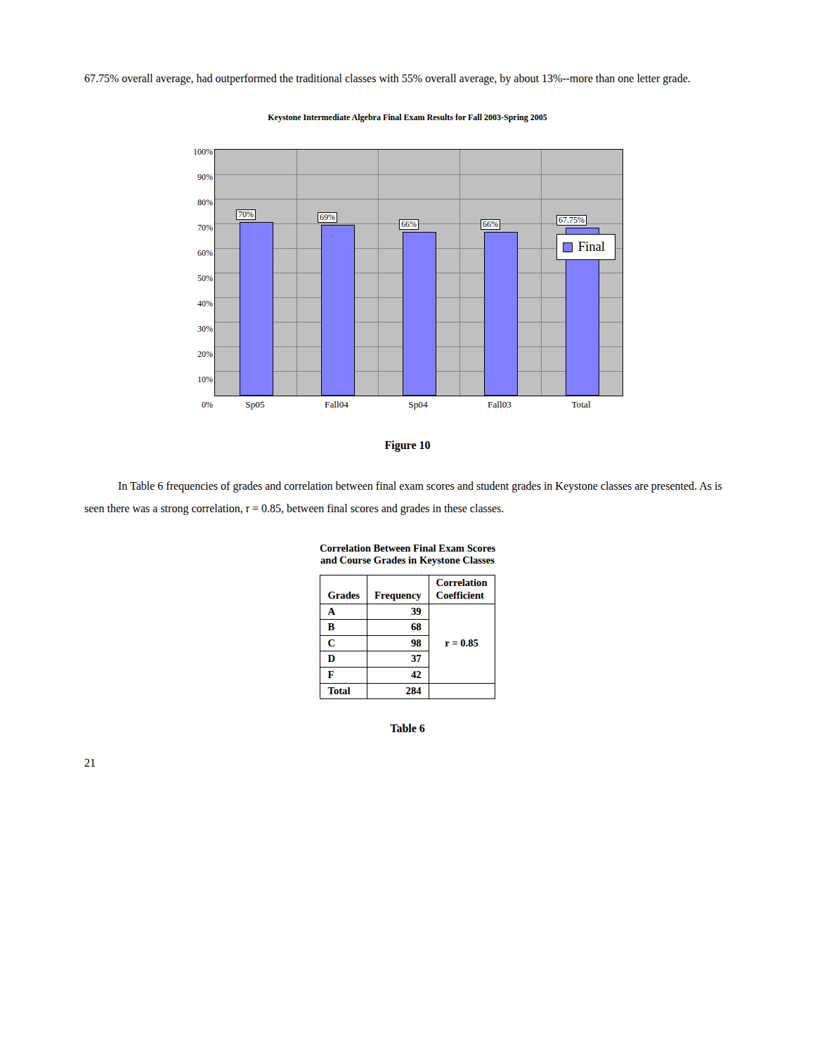67.75% overall average, had outperformed the traditional classes with 55% overall average, by about 13%--more than one letter grade.
Keystone Intermediate Algebra Final Exam Results for Fall 2003-Spring 2005
| / 100% / / 90% / / 80% / / 70% / / 60% / / 50% / / 40% / / 30% / / 20% / / 10% / / 0% / | 70% 69% 66% 66% 67.75% Final Sp05 Fall04 Sp04 Fall03 Total |
Figure 10
In Table 6 frequencies of grades and correlation between final exam scores and student grades in Keystone classes are presented. As is seen there was a strong correlation, r = 0.85, between final scores and grades in these classes.
Correlation Between Final Exam Scores
and Course Grades in Keystone Classes
| Grades | Frequency | Correlation Coefficient |
| --- | --- | --- |
| A | 39 | r = 0.85 |
| B | 68 |
| C | 98 |
| D | 37 |
| F | 42 |
| Total | 284 | |
Table 6
21